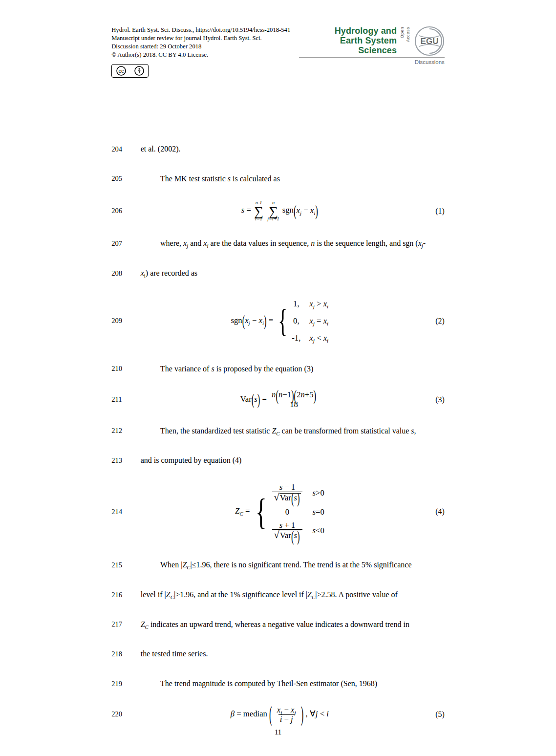Hydrol. Earth Syst. Sci. Discuss., https://doi.org/10.5194/hess-2018-541
Manuscript under review for journal Hydrol. Earth Syst. Sci.
Discussion started: 29 October 2018
© Author(s) 2018. CC BY 4.0 License.
cc
Hydrology and
Earth System
Sciences
Open Access
EGU
Discussions
204
et al. (2002).
205
The MK test statistic s is calculated as
206
s = n-1 ∑ i=1 n ∑ j=i+1 sgn(xj − xi)
(1)
207
where, xj and xi are the data values in sequence, n is the sequence length, and sgn (xj-
208
xi) are recorded as
209
sgn(xj − xi) = {
| 1, | x j > x i |
| 0, | x j = x i |
| -1, | x j < x i |
(2)
210
The variance of s is proposed by the equation (3)
211
Var(s) = n(n−1)(2n+5) 18
(3)
212
Then, the standardized test statistic ZC can be transformed from statistical value s,
213
and is computed by equation (4)
214
ZC = {
| s − 1 √ Var ( s ) | s >0 |
| 0 | s =0 |
| s + 1 √ Var ( s ) | s <0 |
(4)
215
When |ZC|≤1.96, there is no significant trend. The trend is at the 5% significance
216
level if |ZC|>1.96, and at the 1% significance level if |ZC|>2.58. A positive value of
217
ZC indicates an upward trend, whereas a negative value indicates a downward trend in
218
the tested time series.
219
The trend magnitude is computed by Theil-Sen estimator (Sen, 1968)
220
β = median ( xi − xj i − j ) , ∀j < i
(5)
11